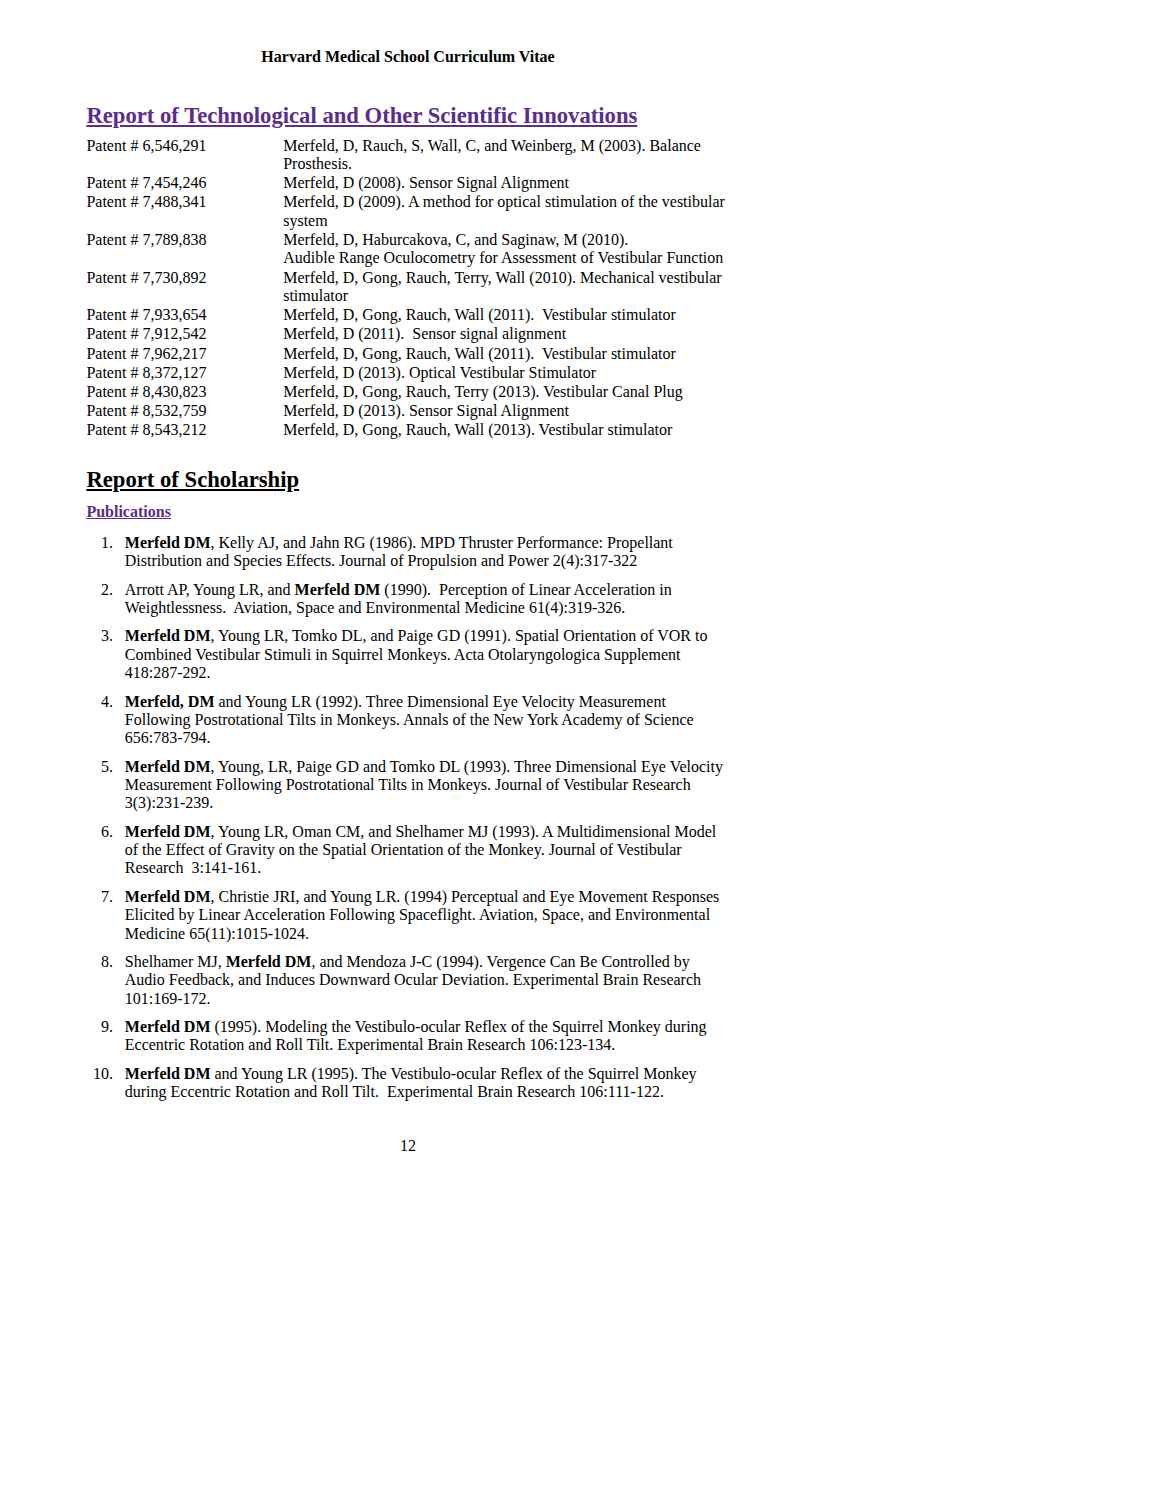Harvard Medical School Curriculum Vitae
Report of Technological and Other Scientific Innovations
| Patent # 6,546,291 | Merfeld, D, Rauch, S, Wall, C, and Weinberg, M (2003). Balance Prosthesis. |
| Patent # 7,454,246 | Merfeld, D (2008). Sensor Signal Alignment |
| Patent # 7,488,341 | Merfeld, D (2009). A method for optical stimulation of the vestibular system |
| Patent # 7,789,838 | Merfeld, D, Haburcakova, C, and Saginaw, M (2010). Audible Range Oculocometry for Assessment of Vestibular Function |
| Patent # 7,730,892 | Merfeld, D, Gong, Rauch, Terry, Wall (2010). Mechanical vestibular stimulator |
| Patent # 7,933,654 | Merfeld, D, Gong, Rauch, Wall (2011). Vestibular stimulator |
| Patent # 7,912,542 | Merfeld, D (2011). Sensor signal alignment |
| Patent # 7,962,217 | Merfeld, D, Gong, Rauch, Wall (2011). Vestibular stimulator |
| Patent # 8,372,127 | Merfeld, D (2013). Optical Vestibular Stimulator |
| Patent # 8,430,823 | Merfeld, D, Gong, Rauch, Terry (2013). Vestibular Canal Plug |
| Patent # 8,532,759 | Merfeld, D (2013). Sensor Signal Alignment |
| Patent # 8,543,212 | Merfeld, D, Gong, Rauch, Wall (2013). Vestibular stimulator |
Report of Scholarship
Publications
Merfeld DM, Kelly AJ, and Jahn RG (1986). MPD Thruster Performance: Propellant Distribution and Species Effects. Journal of Propulsion and Power 2(4):317-322
Arrott AP, Young LR, and Merfeld DM (1990). Perception of Linear Acceleration in Weightlessness. Aviation, Space and Environmental Medicine 61(4):319-326.
Merfeld DM, Young LR, Tomko DL, and Paige GD (1991). Spatial Orientation of VOR to Combined Vestibular Stimuli in Squirrel Monkeys. Acta Otolaryngologica Supplement 418:287-292.
Merfeld, DM and Young LR (1992). Three Dimensional Eye Velocity Measurement Following Postrotational Tilts in Monkeys. Annals of the New York Academy of Science 656:783-794.
Merfeld DM, Young, LR, Paige GD and Tomko DL (1993). Three Dimensional Eye Velocity Measurement Following Postrotational Tilts in Monkeys. Journal of Vestibular Research 3(3):231-239.
Merfeld DM, Young LR, Oman CM, and Shelhamer MJ (1993). A Multidimensional Model of the Effect of Gravity on the Spatial Orientation of the Monkey. Journal of Vestibular Research 3:141-161.
Merfeld DM, Christie JRI, and Young LR. (1994) Perceptual and Eye Movement Responses Elicited by Linear Acceleration Following Spaceflight. Aviation, Space, and Environmental Medicine 65(11):1015-1024.
Shelhamer MJ, Merfeld DM, and Mendoza J-C (1994). Vergence Can Be Controlled by Audio Feedback, and Induces Downward Ocular Deviation. Experimental Brain Research 101:169-172.
Merfeld DM (1995). Modeling the Vestibulo-ocular Reflex of the Squirrel Monkey during Eccentric Rotation and Roll Tilt. Experimental Brain Research 106:123-134.
Merfeld DM and Young LR (1995). The Vestibulo-ocular Reflex of the Squirrel Monkey during Eccentric Rotation and Roll Tilt. Experimental Brain Research 106:111-122.
12